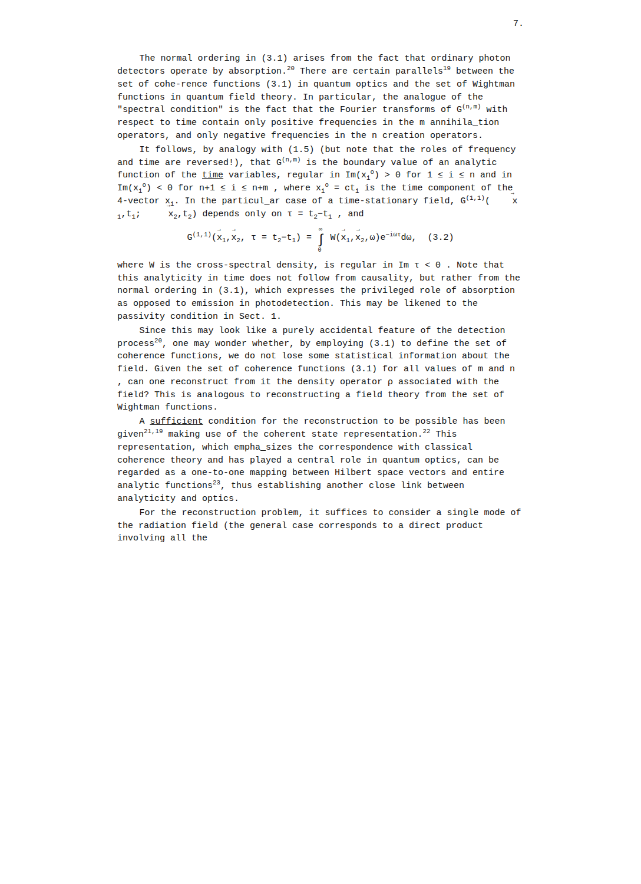7.
The normal ordering in (3.1) arises from the fact that ordinary photon detectors operate by absorption.20 There are certain parallels19 between the set of cohe‑rence functions (3.1) in quantum optics and the set of Wightman functions in quantum field theory. In particular, the analogue of the "spectral condition" is the fact that the Fourier transforms of G(n,m) with respect to time contain only positive frequencies in the m annihila tion operators, and only negative frequencies in the n creation operators.
It follows, by analogy with (1.5) (but note that the roles of frequency and time are reversed!), that G(n,m) is the boundary value of an analytic function of the time variables, regular in Im(xio) > 0 for 1 ≤ i ≤ n and in Im(xio) < 0 for n+1 ≤ i ≤ n+m , where xio = cti is the time component of the 4-vector xi. In the particul ar case of a time-stationary field, G(1,1)(x1,t1; x2,t2) depends only on τ = t2−t1 , and
G(1,1)(x1,x2, τ = t2−t1) = ∫0∞ W(x1,x2,ω)e−iωτdω, (3.2)
where W is the cross-spectral density, is regular in Im τ < 0 . Note that this analyticity in time does not follow from causality, but rather from the normal ordering in (3.1), which expresses the privileged role of absorption as opposed to emission in photodetection. This may be likened to the passivity condition in Sect. 1.
Since this may look like a purely accidental feature of the detection process20, one may wonder whether, by employing (3.1) to define the set of coherence functions, we do not lose some statistical information about the field. Given the set of coherence functions (3.1) for all values of m and n , can one reconstruct from it the density operator ρ associated with the field? This is analogous to reconstructing a field theory from the set of Wightman functions.
A sufficient condition for the reconstruction to be possible has been given21,19 making use of the coherent state representation.22 This representation, which empha sizes the correspondence with classical coherence theory and has played a central role in quantum optics, can be regarded as a one-to-one mapping between Hilbert space vectors and entire analytic functions23, thus establishing another close link between analyticity and optics.
For the reconstruction problem, it suffices to consider a single mode of the radiation field (the general case corresponds to a direct product involving all the